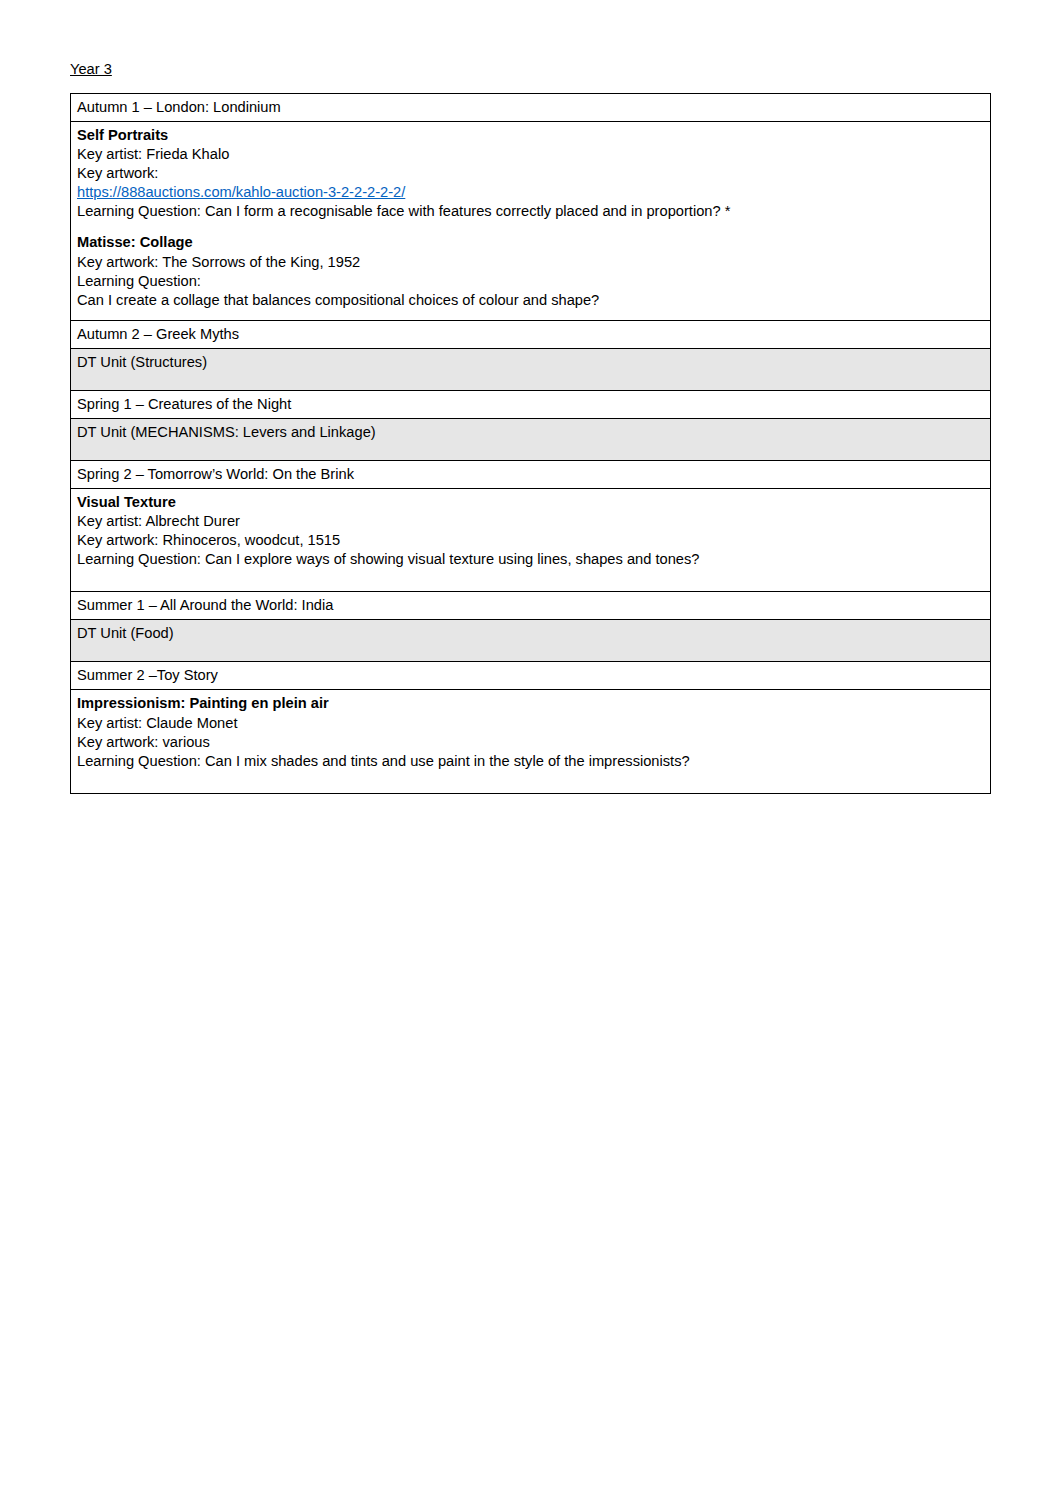Year 3
| Autumn 1 – London: Londinium |
| Self Portraits Key artist: Frieda Khalo Key artwork: https://888auctions.com/kahlo-auction-3-2-2-2-2-2/ Learning Question: Can I form a recognisable face with features correctly placed and in proportion? * Matisse: Collage Key artwork: The Sorrows of the King, 1952 Learning Question: Can I create a collage that balances compositional choices of colour and shape? |
| Autumn 2 – Greek Myths |
| DT Unit (Structures) |
| Spring 1 – Creatures of the Night |
| DT Unit (MECHANISMS: Levers and Linkage) |
| Spring 2 – Tomorrow’s World: On the Brink |
| Visual Texture Key artist: Albrecht Durer Key artwork: Rhinoceros, woodcut, 1515 Learning Question: Can I explore ways of showing visual texture using lines, shapes and tones? |
| Summer 1 – All Around the World: India |
| DT Unit (Food) |
| Summer 2 –Toy Story |
| Impressionism: Painting en plein air Key artist: Claude Monet Key artwork: various Learning Question: Can I mix shades and tints and use paint in the style of the impressionists? |